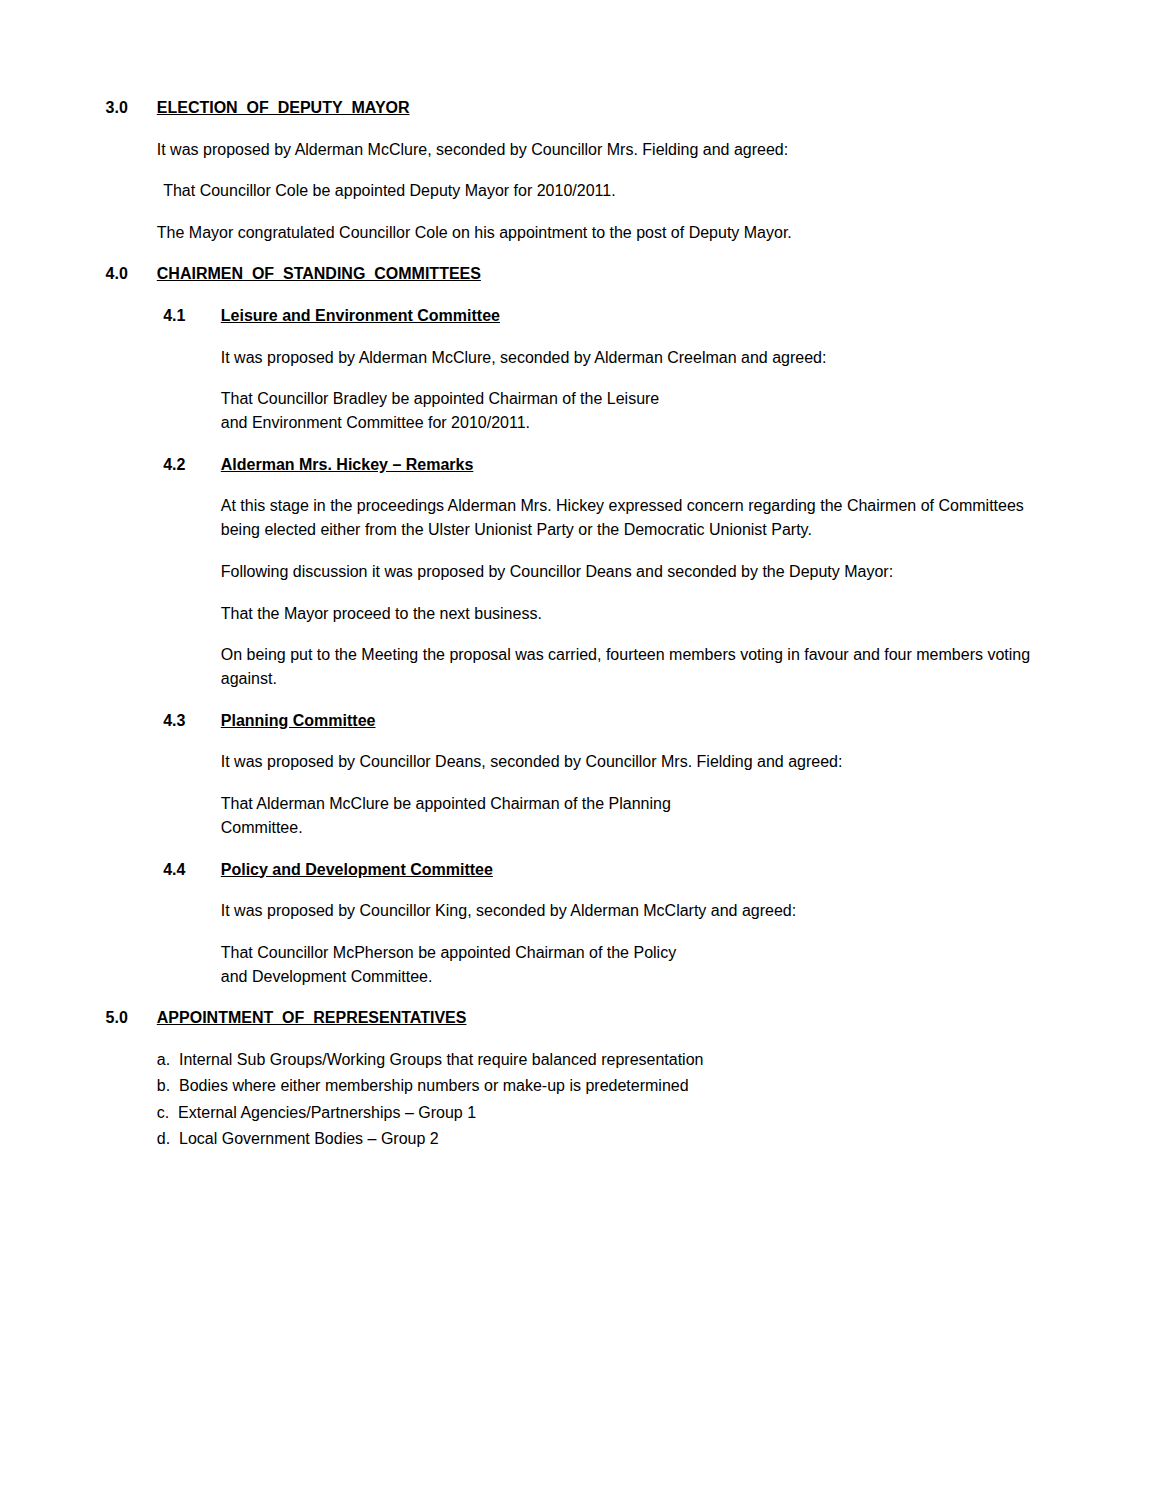3.0
ELECTION OF DEPUTY MAYOR
It was proposed by Alderman McClure, seconded by Councillor Mrs. Fielding and agreed:
That Councillor Cole be appointed Deputy Mayor for 2010/2011.
The Mayor congratulated Councillor Cole on his appointment to the post of Deputy Mayor.
4.0
CHAIRMEN OF STANDING COMMITTEES
4.1
Leisure and Environment Committee
It was proposed by Alderman McClure, seconded by Alderman Creelman and agreed:
That Councillor Bradley be appointed Chairman of the Leisure
and Environment Committee for 2010/2011.
4.2
Alderman Mrs. Hickey – Remarks
At this stage in the proceedings Alderman Mrs. Hickey expressed concern regarding the Chairmen of Committees being elected either from the Ulster Unionist Party or the Democratic Unionist Party.
Following discussion it was proposed by Councillor Deans and seconded by the Deputy Mayor:
That the Mayor proceed to the next business.
On being put to the Meeting the proposal was carried, fourteen members voting in favour and four members voting against.
4.3
Planning Committee
It was proposed by Councillor Deans, seconded by Councillor Mrs. Fielding and agreed:
That Alderman McClure be appointed Chairman of the Planning
Committee.
4.4
Policy and Development Committee
It was proposed by Councillor King, seconded by Alderman McClarty and agreed:
That Councillor McPherson be appointed Chairman of the Policy
and Development Committee.
5.0
APPOINTMENT OF REPRESENTATIVES
a. Internal Sub Groups/Working Groups that require balanced representation
b. Bodies where either membership numbers or make-up is predetermined
c. External Agencies/Partnerships – Group 1
d. Local Government Bodies – Group 2